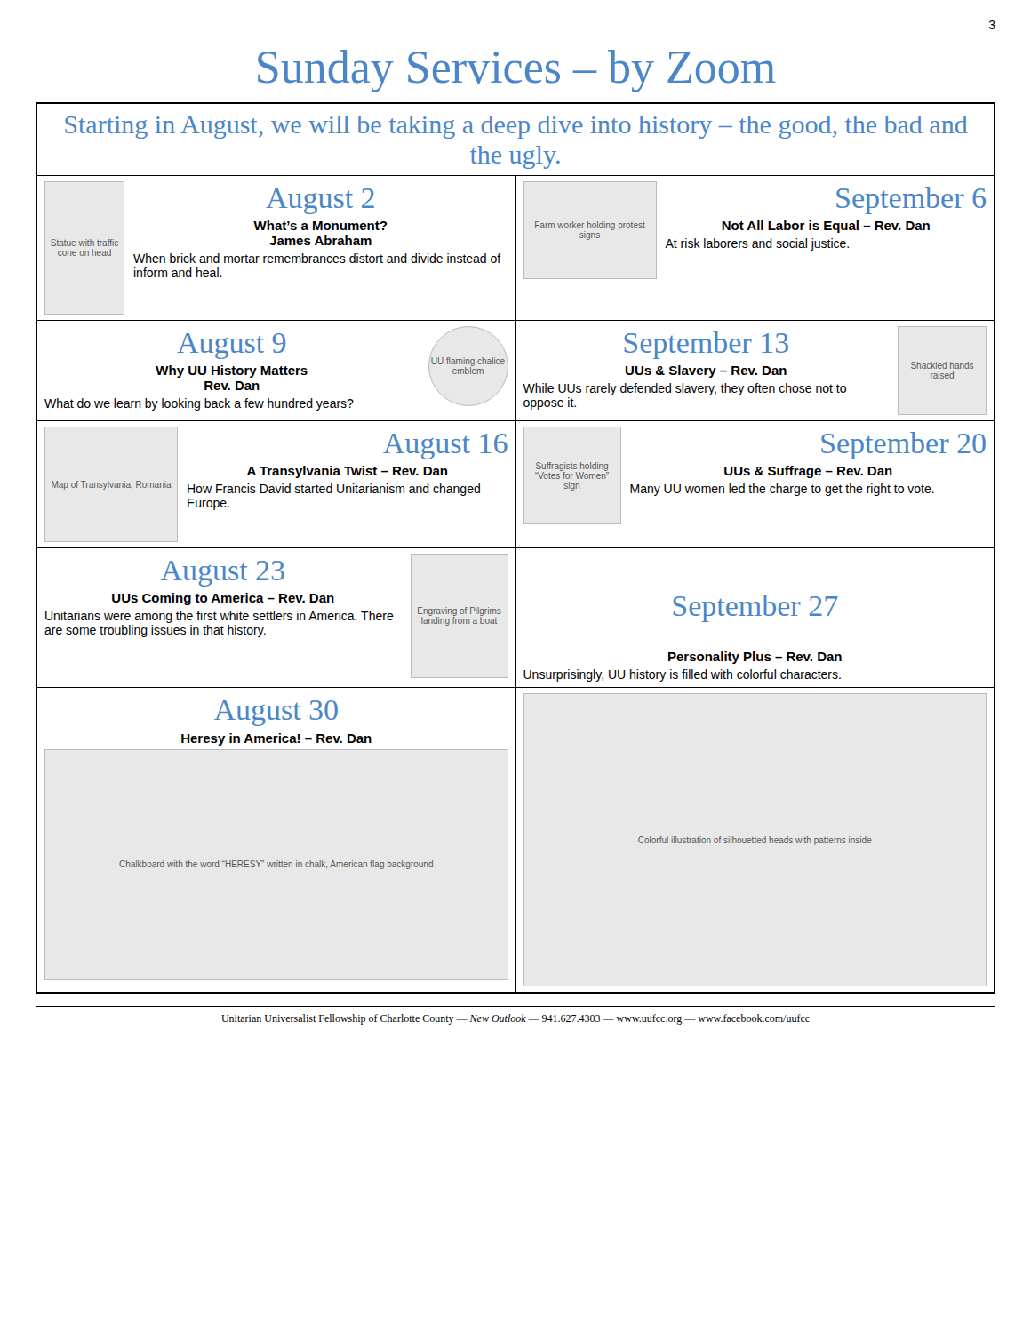3
Sunday Services – by Zoom
| Starting in August, we will be taking a deep dive into history – the good, the bad and the ugly. |
| Statue with traffic cone on head August 2 What’s a Monument? James Abraham When brick and mortar remembrances distort and divide instead of inform and heal. | Farm worker holding protest signs September 6 Not All Labor is Equal – Rev. Dan At risk laborers and social justice. |
| August 9 Why UU History Matters Rev. Dan What do we learn by looking back a few hundred years? UU flaming chalice emblem | September 13 UUs & Slavery – Rev. Dan While UUs rarely defended slavery, they often chose not to oppose it. Shackled hands raised |
| Map of Transylvania, Romania August 16 A Transylvania Twist – Rev. Dan How Francis David started Unitarianism and changed Europe. | Suffragists holding “Votes for Women” sign September 20 UUs & Suffrage – Rev. Dan Many UU women led the charge to get the right to vote. |
| August 23 UUs Coming to America – Rev. Dan Unitarians were among the first white settlers in America. There are some troubling issues in that history. Engraving of Pilgrims landing from a boat | September 27 Personality Plus – Rev. Dan Unsurprisingly, UU history is filled with colorful characters. |
| August 30 Heresy in America! – Rev. Dan Chalkboard with the word “HERESY” written in chalk, American flag background | Colorful illustration of silhouetted heads with patterns inside |
Unitarian Universalist Fellowship of Charlotte County — New Outlook — 941.627.4303 — www.uufcc.org — www.facebook.com/uufcc